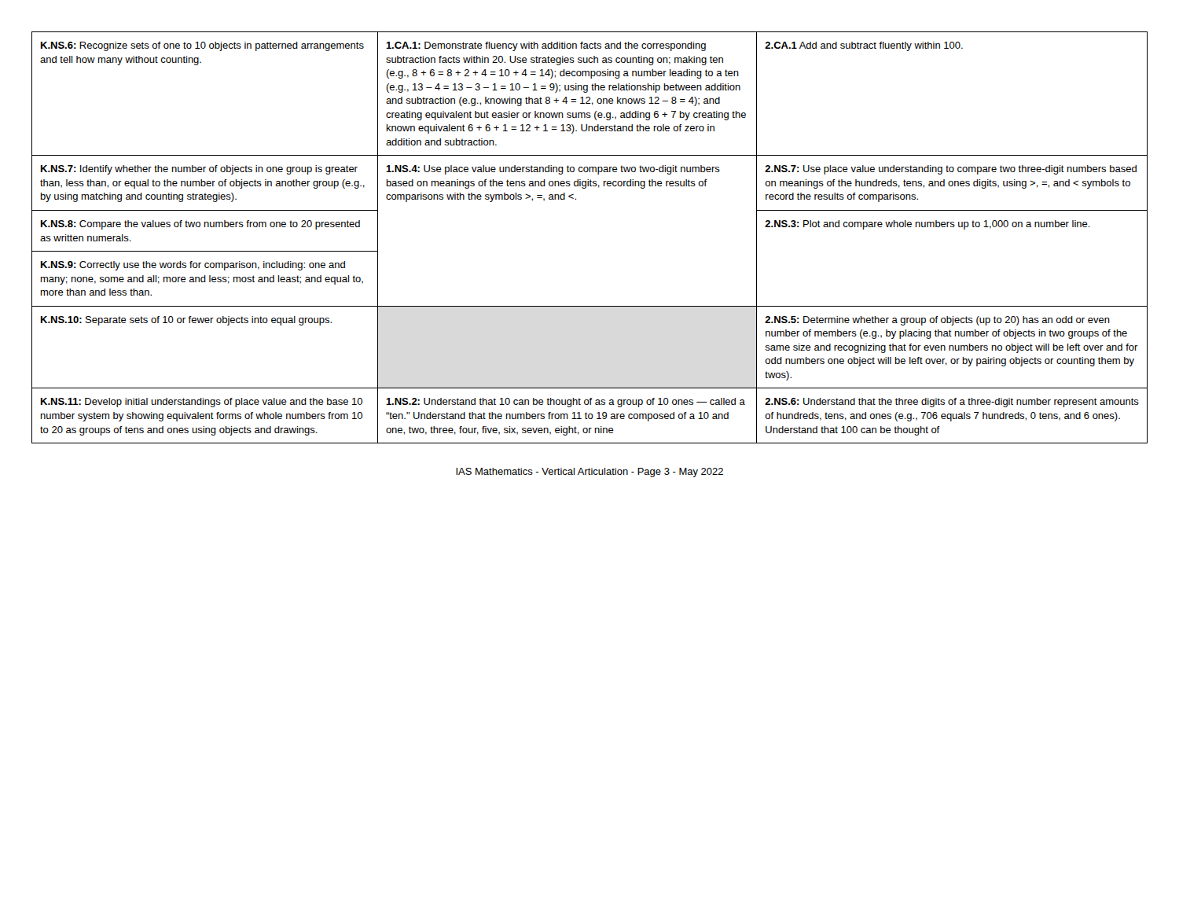| K.NS.6: Recognize sets of one to 10 objects in patterned arrangements and tell how many without counting. | 1.CA.1: Demonstrate fluency with addition facts and the corresponding subtraction facts within 20. Use strategies such as counting on; making ten (e.g., 8 + 6 = 8 + 2 + 4 = 10 + 4 = 14); decomposing a number leading to a ten (e.g., 13 – 4 = 13 – 3 – 1 = 10 – 1 = 9); using the relationship between addition and subtraction (e.g., knowing that 8 + 4 = 12, one knows 12 – 8 = 4); and creating equivalent but easier or known sums (e.g., adding 6 + 7 by creating the known equivalent 6 + 6 + 1 = 12 + 1 = 13). Understand the role of zero in addition and subtraction. | 2.CA.1 Add and subtract fluently within 100. |
| K.NS.7: Identify whether the number of objects in one group is greater than, less than, or equal to the number of objects in another group (e.g., by using matching and counting strategies). | 1.NS.4: Use place value understanding to compare two two-digit numbers based on meanings of the tens and ones digits, recording the results of comparisons with the symbols >, =, and <. | 2.NS.7: Use place value understanding to compare two three-digit numbers based on meanings of the hundreds, tens, and ones digits, using >, =, and < symbols to record the results of comparisons. |
| K.NS.8: Compare the values of two numbers from one to 20 presented as written numerals. | 2.NS.3: Plot and compare whole numbers up to 1,000 on a number line. |
| K.NS.9: Correctly use the words for comparison, including: one and many; none, some and all; more and less; most and least; and equal to, more than and less than. |
| K.NS.10: Separate sets of 10 or fewer objects into equal groups. | | 2.NS.5: Determine whether a group of objects (up to 20) has an odd or even number of members (e.g., by placing that number of objects in two groups of the same size and recognizing that for even numbers no object will be left over and for odd numbers one object will be left over, or by pairing objects or counting them by twos). |
| K.NS.11: Develop initial understandings of place value and the base 10 number system by showing equivalent forms of whole numbers from 10 to 20 as groups of tens and ones using objects and drawings. | 1.NS.2: Understand that 10 can be thought of as a group of 10 ones — called a “ten." Understand that the numbers from 11 to 19 are composed of a 10 and one, two, three, four, five, six, seven, eight, or nine | 2.NS.6: Understand that the three digits of a three-digit number represent amounts of hundreds, tens, and ones (e.g., 706 equals 7 hundreds, 0 tens, and 6 ones). Understand that 100 can be thought of |
IAS Mathematics - Vertical Articulation - Page 3 - May 2022